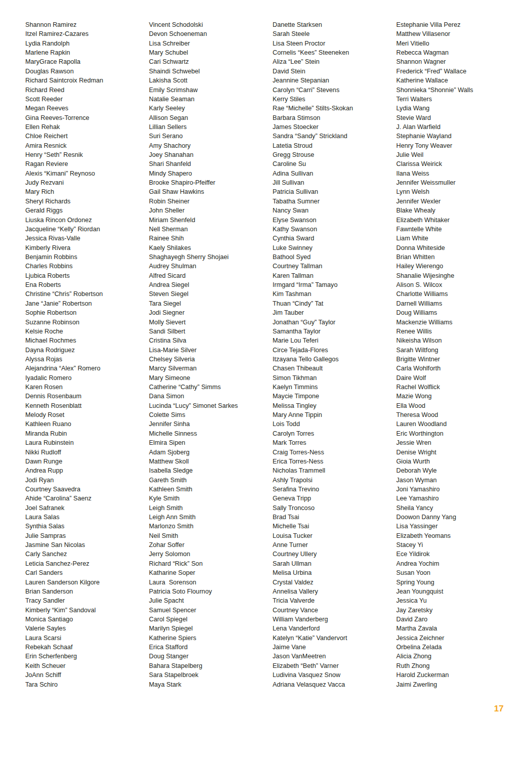Shannon Ramirez
Itzel Ramirez-Cazares
Lydia Randolph
Marlene Rapkin
MaryGrace Rapolla
Douglas Rawson
Richard Saintcroix Redman
Richard Reed
Scott Reeder
Megan Reeves
Gina Reeves-Torrence
Ellen Rehak
Chloe Reichert
Amira Resnick
Henry “Seth” Resnik
Ragan Reviere
Alexis “Kimani” Reynoso
Judy Rezvani
Mary Rich
Sheryl Richards
Gerald Riggs
Liuska Rincon Ordonez
Jacqueline “Kelly” Riordan
Jessica Rivas-Valle
Kimberly Rivera
Benjamin Robbins
Charles Robbins
Ljubica Roberts
Ena Roberts
Christine “Chris” Robertson
Jane “Janie” Robertson
Sophie Robertson
Suzanne Robinson
Kelsie Roche
Michael Rochmes
Dayna Rodriguez
Alyssa Rojas
Alejandrina “Alex” Romero
Iyadalic Romero
Karen Rosen
Dennis Rosenbaum
Kenneth Rosenblatt
Melody Roset
Kathleen Ruano
Miranda Rubin
Laura Rubinstein
Nikki Rudloff
Dawn Runge
Andrea Rupp
Jodi Ryan
Courtney Saavedra
Ahide “Carolina” Saenz
Joel Safranek
Laura Salas
Synthia Salas
Julie Sampras
Jasmine San Nicolas
Carly Sanchez
Leticia Sanchez-Perez
Carl Sanders
Lauren Sanderson Kilgore
Brian Sanderson
Tracy Sandler
Kimberly “Kim” Sandoval
Monica Santiago
Valerie Sayles
Laura Scarsi
Rebekah Schaaf
Erin Scherfenberg
Keith Scheuer
JoAnn Schiff
Tara Schiro
Vincent Schodolski
Devon Schoeneman
Lisa Schreiber
Mary Schubel
Cari Schwartz
Shaindi Schwebel
Lakisha Scott
Emily Scrimshaw
Natalie Seaman
Karly Seeley
Allison Segan
Lillian Sellers
Suri Serano
Amy Shachory
Joey Shanahan
Shari Shanfeld
Mindy Shapero
Brooke Shapiro-Pfeiffer
Gail Shaw Hawkins
Robin Sheiner
John Sheller
Miriam Shenfeld
Nell Sherman
Rainee Shih
Kaely Shilakes
Shaghayegh Sherry Shojaei
Audrey Shulman
Alfred Sicard
Andrea Siegel
Steven Siegel
Tara Siegel
Jodi Siegner
Molly Sievert
Sandi Silbert
Cristina Silva
Lisa-Marie Silver
Chelsey Silveria
Marcy Silverman
Mary Simeone
Catherine “Cathy” Simms
Dana Simon
Lucinda “Lucy” Simonet Sarkes
Colette Sims
Jennifer Sinha
Michelle Sinness
Elmira Sipen
Adam Sjoberg
Matthew Skoll
Isabella Sledge
Gareth Smith
Kathleen Smith
Kyle Smith
Leigh Smith
Leigh Ann Smith
Marlonzo Smith
Neil Smith
Zohar Soffer
Jerry Solomon
Richard “Rick” Son
Katharine Soper
Laura Sorenson
Patricia Soto Flournoy
Julie Spacht
Samuel Spencer
Carol Spiegel
Marilyn Spiegel
Katherine Spiers
Erica Stafford
Doug Stanger
Bahara Stapelberg
Sara Stapelbroek
Maya Stark
Danette Starksen
Sarah Steele
Lisa Steen Proctor
Cornelis “Kees” Steeneken
Aliza “Lee” Stein
David Stein
Jeannine Stepanian
Carolyn “Carri” Stevens
Kerry Stiles
Rae “Michelle” Stilts-Skokan
Barbara Stimson
James Stoecker
Sandra “Sandy” Strickland
Latetia Stroud
Gregg Strouse
Caroline Su
Adina Sullivan
Jill Sullivan
Patricia Sullivan
Tabatha Sumner
Nancy Swan
Elyse Swanson
Kathy Swanson
Cynthia Sward
Luke Swinney
Bathool Syed
Courtney Tallman
Karen Tallman
Irmgard “Irma” Tamayo
Kim Tashman
Thuan “Cindy” Tat
Jim Tauber
Jonathan “Guy” Taylor
Samantha Taylor
Marie Lou Teferi
Circe Tejada-Flores
Itzayana Tello Gallegos
Chasen Thibeault
Simon Tikhman
Kaelyn Timmins
Maycie Timpone
Melissa Tingley
Mary Anne Tippin
Lois Todd
Carolyn Torres
Mark Torres
Craig Torres-Ness
Erica Torres-Ness
Nicholas Trammell
Ashly Trapolsi
Serafina Trevino
Geneva Tripp
Sally Troncoso
Brad Tsai
Michelle Tsai
Louisa Tucker
Anne Turner
Courtney Ullery
Sarah Ullman
Melisa Urbina
Crystal Valdez
Annelisa Vallery
Tricia Valverde
Courtney Vance
William Vanderberg
Lena Vanderford
Katelyn “Katie” Vandervort
Jaime Vane
Jason VanMeetren
Elizabeth “Beth” Varner
Ludivina Vasquez Snow
Adriana Velasquez Vacca
Estephanie Villa Perez
Matthew Villasenor
Meri Vitiello
Rebecca Wagman
Shannon Wagner
Frederick “Fred” Wallace
Katherine Wallace
Shonnieka “Shonnie” Walls
Terri Walters
Lydia Wang
Stevie Ward
J. Alan Warfield
Stephanie Wayland
Henry Tony Weaver
Julie Weil
Clarissa Weirick
Ilana Weiss
Jennifer Weissmuller
Lynn Welsh
Jennifer Wexler
Blake Whealy
Elizabeth Whitaker
Fawntelle White
Liam White
Donna Whiteside
Brian Whitten
Hailey Wierengo
Shanalie Wijesinghe
Alison S. Wilcox
Charlotte Williams
Darnell Williams
Doug Williams
Mackenzie Williams
Renee Willis
Nikeisha Wilson
Sarah Wiltfong
Brigitte Wintner
Carla Wohlforth
Daire Wolf
Rachel Wolflick
Mazie Wong
Ella Wood
Theresa Wood
Lauren Woodland
Eric Worthington
Jessie Wren
Denise Wright
Gioia Wurth
Deborah Wyle
Jason Wyman
Joni Yamashiro
Lee Yamashiro
Sheila Yancy
Doowon Danny Yang
Lisa Yassinger
Elizabeth Yeomans
Stacey Yi
Ece Yildirok
Andrea Yochim
Susan Yoon
Spring Young
Jean Youngquist
Jessica Yu
Jay Zaretsky
David Zaro
Martha Zavala
Jessica Zeichner
Orbelina Zelada
Alicia Zhong
Ruth Zhong
Harold Zuckerman
Jaimi Zwerling
17